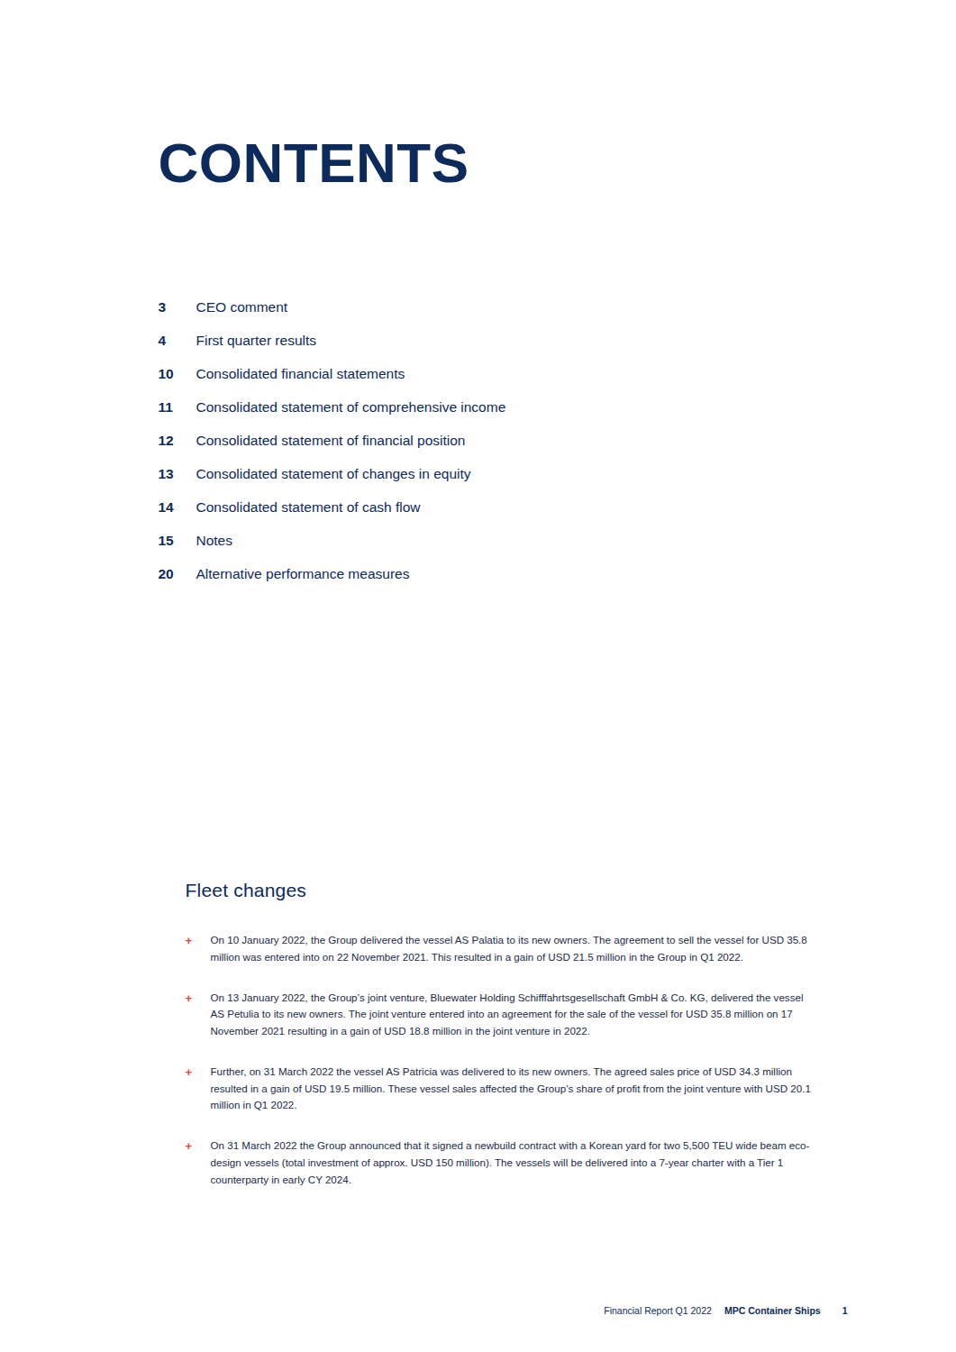CONTENTS
3 CEO comment
4 First quarter results
10 Consolidated financial statements
11 Consolidated statement of comprehensive income
12 Consolidated statement of financial position
13 Consolidated statement of changes in equity
14 Consolidated statement of cash flow
15 Notes
20 Alternative performance measures
Fleet changes
On 10 January 2022, the Group delivered the vessel AS Palatia to its new owners. The agreement to sell the vessel for USD 35.8 million was entered into on 22 November 2021. This resulted in a gain of USD 21.5 million in the Group in Q1 2022.
On 13 January 2022, the Group’s joint venture, Bluewater Holding Schifffahrtsgesellschaft GmbH & Co. KG, delivered the vessel AS Petulia to its new owners. The joint venture entered into an agreement for the sale of the vessel for USD 35.8 million on 17 November 2021 resulting in a gain of USD 18.8 million in the joint venture in 2022.
Further, on 31 March 2022 the vessel AS Patricia was delivered to its new owners. The agreed sales price of USD 34.3 million resulted in a gain of USD 19.5 million. These vessel sales affected the Group’s share of profit from the joint venture with USD 20.1 million in Q1 2022.
On 31 March 2022 the Group announced that it signed a newbuild contract with a Korean yard for two 5,500 TEU wide beam eco-design vessels (total investment of approx. USD 150 million). The vessels will be delivered into a 7-year charter with a Tier 1 counterparty in early CY 2024.
Financial Report Q1 2022 MPC Container Ships 1